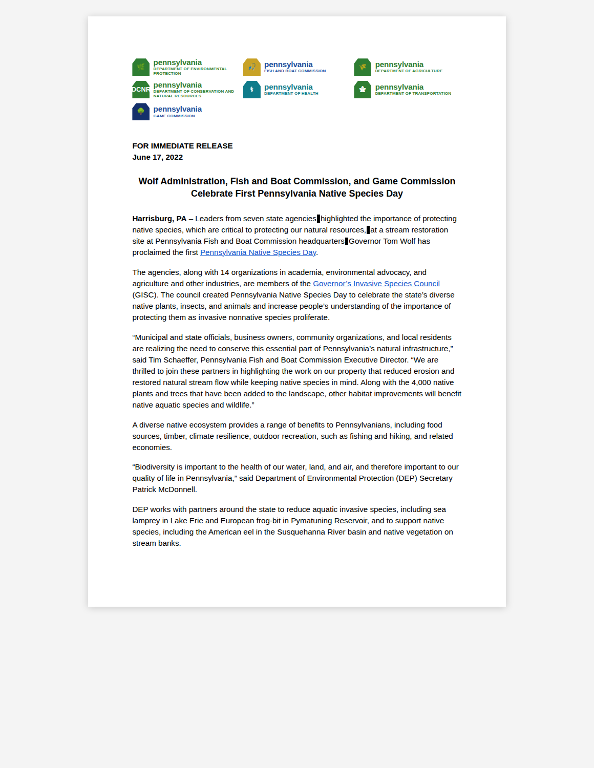🌿 pennsylvania Department of Environmental Protection
🎣 pennsylvania Fish and Boat Commission
🌾 pennsylvania Department of Agriculture
DCNR pennsylvania Department of Conservation and Natural Resources
⚕ pennsylvania Department of Health
🛣 pennsylvania Department of Transportation
🌳 pennsylvania Game Commission
FOR IMMEDIATE RELEASE
June 17, 2022
Wolf Administration, Fish and Boat Commission, and Game Commission Celebrate First Pennsylvania Native Species Day
Harrisburg, PA – Leaders from seven state agencies highlighted the importance of protecting native species, which are critical to protecting our natural resources, at a stream restoration site at Pennsylvania Fish and Boat Commission headquarters Governor Tom Wolf has proclaimed the first Pennsylvania Native Species Day.
The agencies, along with 14 organizations in academia, environmental advocacy, and agriculture and other industries, are members of the Governor’s Invasive Species Council (GISC). The council created Pennsylvania Native Species Day to celebrate the state’s diverse native plants, insects, and animals and increase people’s understanding of the importance of protecting them as invasive nonnative species proliferate.
“Municipal and state officials, business owners, community organizations, and local residents are realizing the need to conserve this essential part of Pennsylvania’s natural infrastructure,” said Tim Schaeffer, Pennsylvania Fish and Boat Commission Executive Director. “We are thrilled to join these partners in highlighting the work on our property that reduced erosion and restored natural stream flow while keeping native species in mind. Along with the 4,000 native plants and trees that have been added to the landscape, other habitat improvements will benefit native aquatic species and wildlife.”
A diverse native ecosystem provides a range of benefits to Pennsylvanians, including food sources, timber, climate resilience, outdoor recreation, such as fishing and hiking, and related economies.
“Biodiversity is important to the health of our water, land, and air, and therefore important to our quality of life in Pennsylvania,” said Department of Environmental Protection (DEP) Secretary Patrick McDonnell.
DEP works with partners around the state to reduce aquatic invasive species, including sea lamprey in Lake Erie and European frog-bit in Pymatuning Reservoir, and to support native species, including the American eel in the Susquehanna River basin and native vegetation on stream banks.